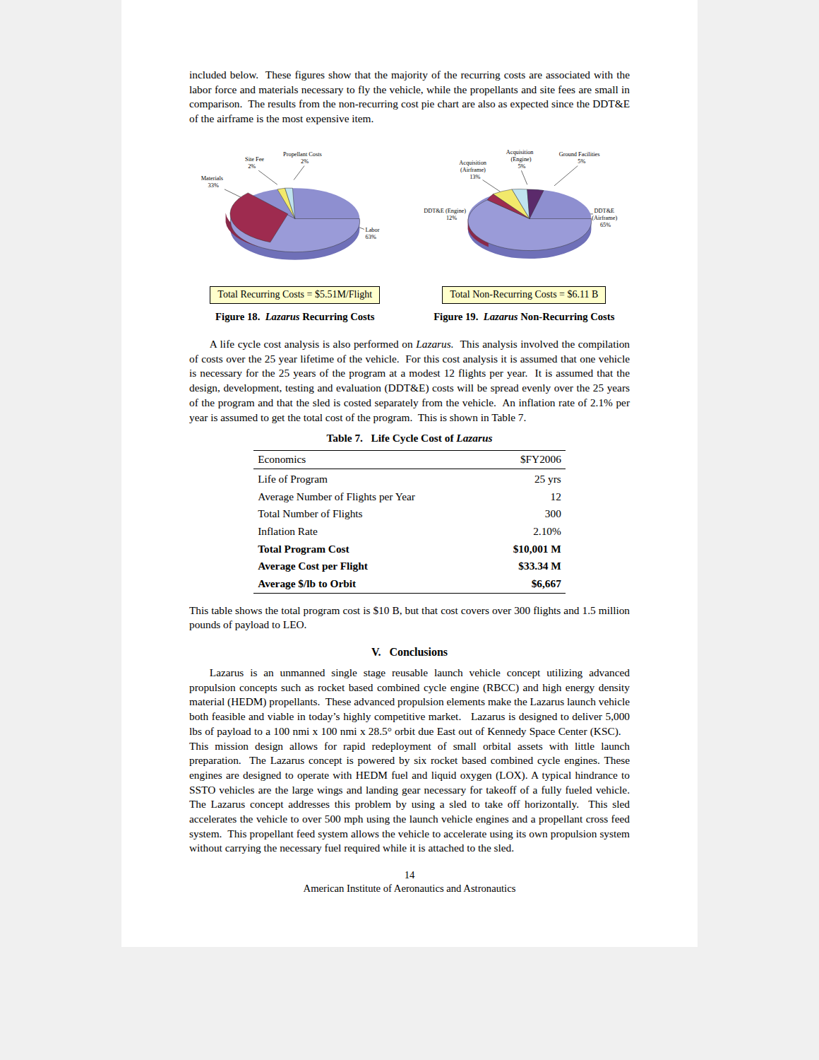included below. These figures show that the majority of the recurring costs are associated with the labor force and materials necessary to fly the vehicle, while the propellants and site fees are small in comparison. The results from the non-recurring cost pie chart are also as expected since the DDT&E of the airframe is the most expensive item.
Site Fee 2% Propellant Costs 2% Materials 33% Labor 63%
Total Recurring Costs = $5.51M/Flight
Figure 18. Lazarus Recurring Costs
Acquisition (Engine) 5% Ground Facilities 5% Acquisition (Airframe) 13% DDT&E (Engine) 12% DDT&E (Airframe) 65%
Total Non-Recurring Costs = $6.11 B
Figure 19. Lazarus Non-Recurring Costs
A life cycle cost analysis is also performed on Lazarus. This analysis involved the compilation of costs over the 25 year lifetime of the vehicle. For this cost analysis it is assumed that one vehicle is necessary for the 25 years of the program at a modest 12 flights per year. It is assumed that the design, development, testing and evaluation (DDT&E) costs will be spread evenly over the 25 years of the program and that the sled is costed separately from the vehicle. An inflation rate of 2.1% per year is assumed to get the total cost of the program. This is shown in Table 7.
Table 7. Life Cycle Cost of Lazarus
| Economics | $FY2006 |
| --- | --- |
| Life of Program | 25 yrs |
| Average Number of Flights per Year | 12 |
| Total Number of Flights | 300 |
| Inflation Rate | 2.10% |
| Total Program Cost | $10,001 M |
| Average Cost per Flight | $33.34 M |
| Average $/lb to Orbit | $6,667 |
This table shows the total program cost is $10 B, but that cost covers over 300 flights and 1.5 million pounds of payload to LEO.
V. Conclusions
Lazarus is an unmanned single stage reusable launch vehicle concept utilizing advanced propulsion concepts such as rocket based combined cycle engine (RBCC) and high energy density material (HEDM) propellants. These advanced propulsion elements make the Lazarus launch vehicle both feasible and viable in today’s highly competitive market. Lazarus is designed to deliver 5,000 lbs of payload to a 100 nmi x 100 nmi x 28.5° orbit due East out of Kennedy Space Center (KSC). This mission design allows for rapid redeployment of small orbital assets with little launch preparation. The Lazarus concept is powered by six rocket based combined cycle engines. These engines are designed to operate with HEDM fuel and liquid oxygen (LOX). A typical hindrance to SSTO vehicles are the large wings and landing gear necessary for takeoff of a fully fueled vehicle. The Lazarus concept addresses this problem by using a sled to take off horizontally. This sled accelerates the vehicle to over 500 mph using the launch vehicle engines and a propellant cross feed system. This propellant feed system allows the vehicle to accelerate using its own propulsion system without carrying the necessary fuel required while it is attached to the sled.
14 American Institute of Aeronautics and Astronautics